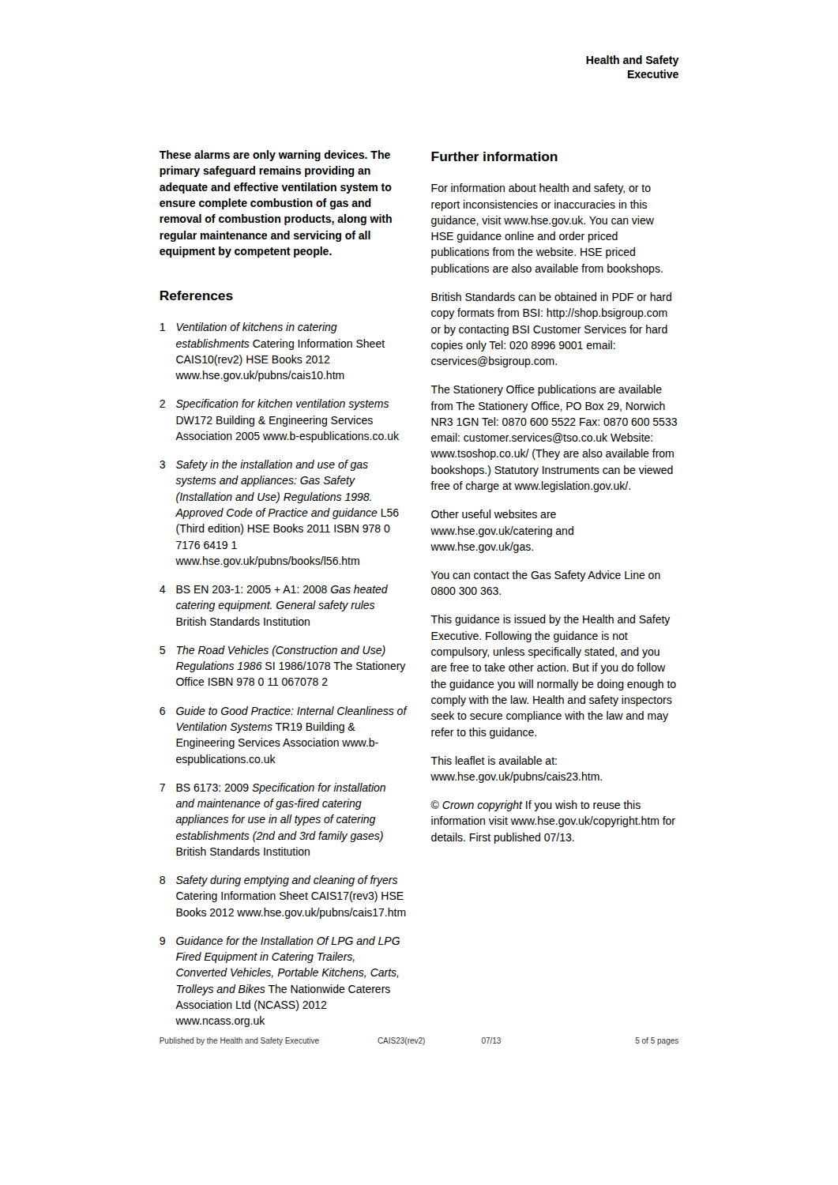Health and Safety
Executive
These alarms are only warning devices. The primary safeguard remains providing an adequate and effective ventilation system to ensure complete combustion of gas and removal of combustion products, along with regular maintenance and servicing of all equipment by competent people.
References
1
Ventilation of kitchens in catering establishments Catering Information Sheet CAIS10(rev2) HSE Books 2012 www.hse.gov.uk/pubns/cais10.htm
2
Specification for kitchen ventilation systems DW172 Building & Engineering Services Association 2005 www.b-espublications.co.uk
3
Safety in the installation and use of gas systems and appliances: Gas Safety (Installation and Use) Regulations 1998. Approved Code of Practice and guidance L56 (Third edition) HSE Books 2011 ISBN 978 0 7176 6419 1 www.hse.gov.uk/pubns/books/l56.htm
4
BS EN 203-1: 2005 + A1: 2008 Gas heated catering equipment. General safety rules British Standards Institution
5
The Road Vehicles (Construction and Use) Regulations 1986 SI 1986/1078 The Stationery Office ISBN 978 0 11 067078 2
6
Guide to Good Practice: Internal Cleanliness of Ventilation Systems TR19 Building & Engineering Services Association www.b-espublications.co.uk
7
BS 6173: 2009 Specification for installation and maintenance of gas-fired catering appliances for use in all types of catering establishments (2nd and 3rd family gases) British Standards Institution
8
Safety during emptying and cleaning of fryers Catering Information Sheet CAIS17(rev3) HSE Books 2012 www.hse.gov.uk/pubns/cais17.htm
9
Guidance for the Installation Of LPG and LPG Fired Equipment in Catering Trailers, Converted Vehicles, Portable Kitchens, Carts, Trolleys and Bikes The Nationwide Caterers Association Ltd (NCASS) 2012 www.ncass.org.uk
Further information
For information about health and safety, or to report inconsistencies or inaccuracies in this guidance, visit www.hse.gov.uk. You can view HSE guidance online and order priced publications from the website. HSE priced publications are also available from bookshops.
British Standards can be obtained in PDF or hard copy formats from BSI: http://shop.bsigroup.com or by contacting BSI Customer Services for hard copies only Tel: 020 8996 9001 email: cservices@bsigroup.com.
The Stationery Office publications are available from The Stationery Office, PO Box 29, Norwich NR3 1GN Tel: 0870 600 5522 Fax: 0870 600 5533 email: customer.services@tso.co.uk Website: www.tsoshop.co.uk/ (They are also available from bookshops.) Statutory Instruments can be viewed free of charge at www.legislation.gov.uk/.
Other useful websites are www.hse.gov.uk/catering and www.hse.gov.uk/gas.
You can contact the Gas Safety Advice Line on 0800 300 363.
This guidance is issued by the Health and Safety Executive. Following the guidance is not compulsory, unless specifically stated, and you are free to take other action. But if you do follow the guidance you will normally be doing enough to comply with the law. Health and safety inspectors seek to secure compliance with the law and may refer to this guidance.
This leaflet is available at:
www.hse.gov.uk/pubns/cais23.htm.
© Crown copyright If you wish to reuse this information visit www.hse.gov.uk/copyright.htm for details. First published 07/13.
Published by the Health and Safety Executive
CAIS23(rev2)
07/13
5 of 5 pages